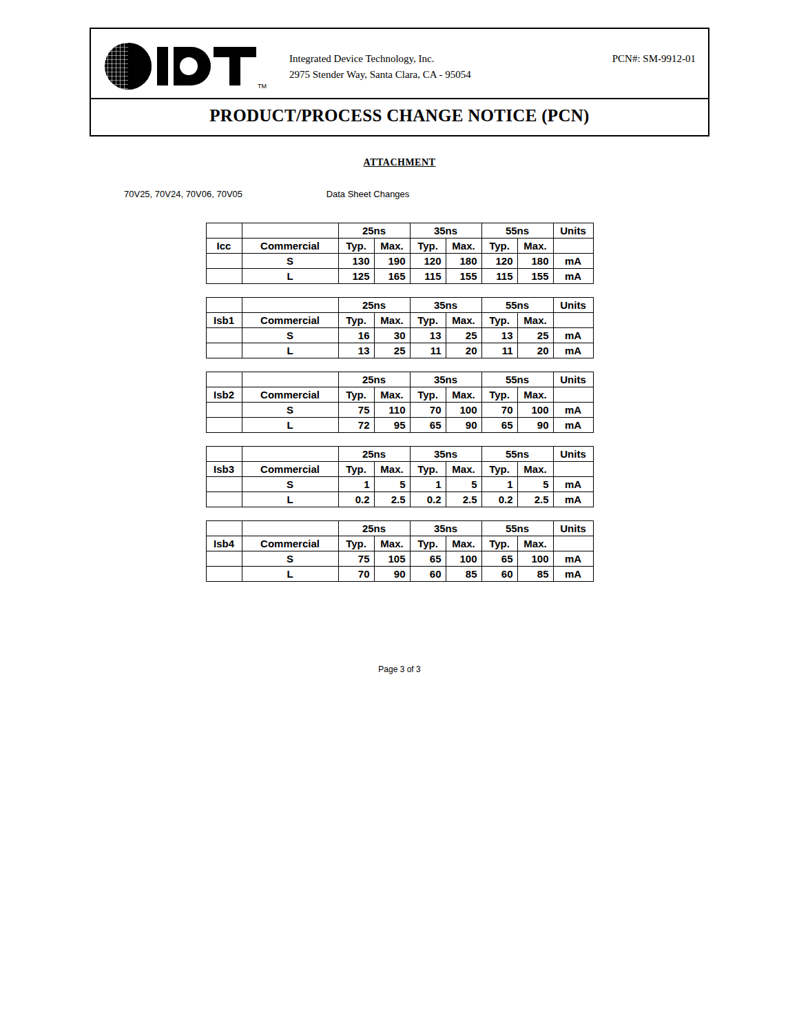TM
Integrated Device Technology, Inc. PCN#: SM-9912-01
2975 Stender Way, Santa Clara, CA - 95054
PRODUCT/PROCESS CHANGE NOTICE (PCN)
ATTACHMENT
70V25, 70V24, 70V06, 70V05 Data Sheet Changes
| | | 25ns | 35ns | 55ns | Units |
| Icc | Commercial | Typ. | Max. | Typ. | Max. | Typ. | Max. | |
| | S | 130 | 190 | 120 | 180 | 120 | 180 | mA |
| | L | 125 | 165 | 115 | 155 | 115 | 155 | mA |
| | | 25ns | 35ns | 55ns | Units |
| Isb1 | Commercial | Typ. | Max. | Typ. | Max. | Typ. | Max. | |
| | S | 16 | 30 | 13 | 25 | 13 | 25 | mA |
| | L | 13 | 25 | 11 | 20 | 11 | 20 | mA |
| | | 25ns | 35ns | 55ns | Units |
| Isb2 | Commercial | Typ. | Max. | Typ. | Max. | Typ. | Max. | |
| | S | 75 | 110 | 70 | 100 | 70 | 100 | mA |
| | L | 72 | 95 | 65 | 90 | 65 | 90 | mA |
| | | 25ns | 35ns | 55ns | Units |
| Isb3 | Commercial | Typ. | Max. | Typ. | Max. | Typ. | Max. | |
| | S | 1 | 5 | 1 | 5 | 1 | 5 | mA |
| | L | 0.2 | 2.5 | 0.2 | 2.5 | 0.2 | 2.5 | mA |
| | | 25ns | 35ns | 55ns | Units |
| Isb4 | Commercial | Typ. | Max. | Typ. | Max. | Typ. | Max. | |
| | S | 75 | 105 | 65 | 100 | 65 | 100 | mA |
| | L | 70 | 90 | 60 | 85 | 60 | 85 | mA |
Page 3 of 3